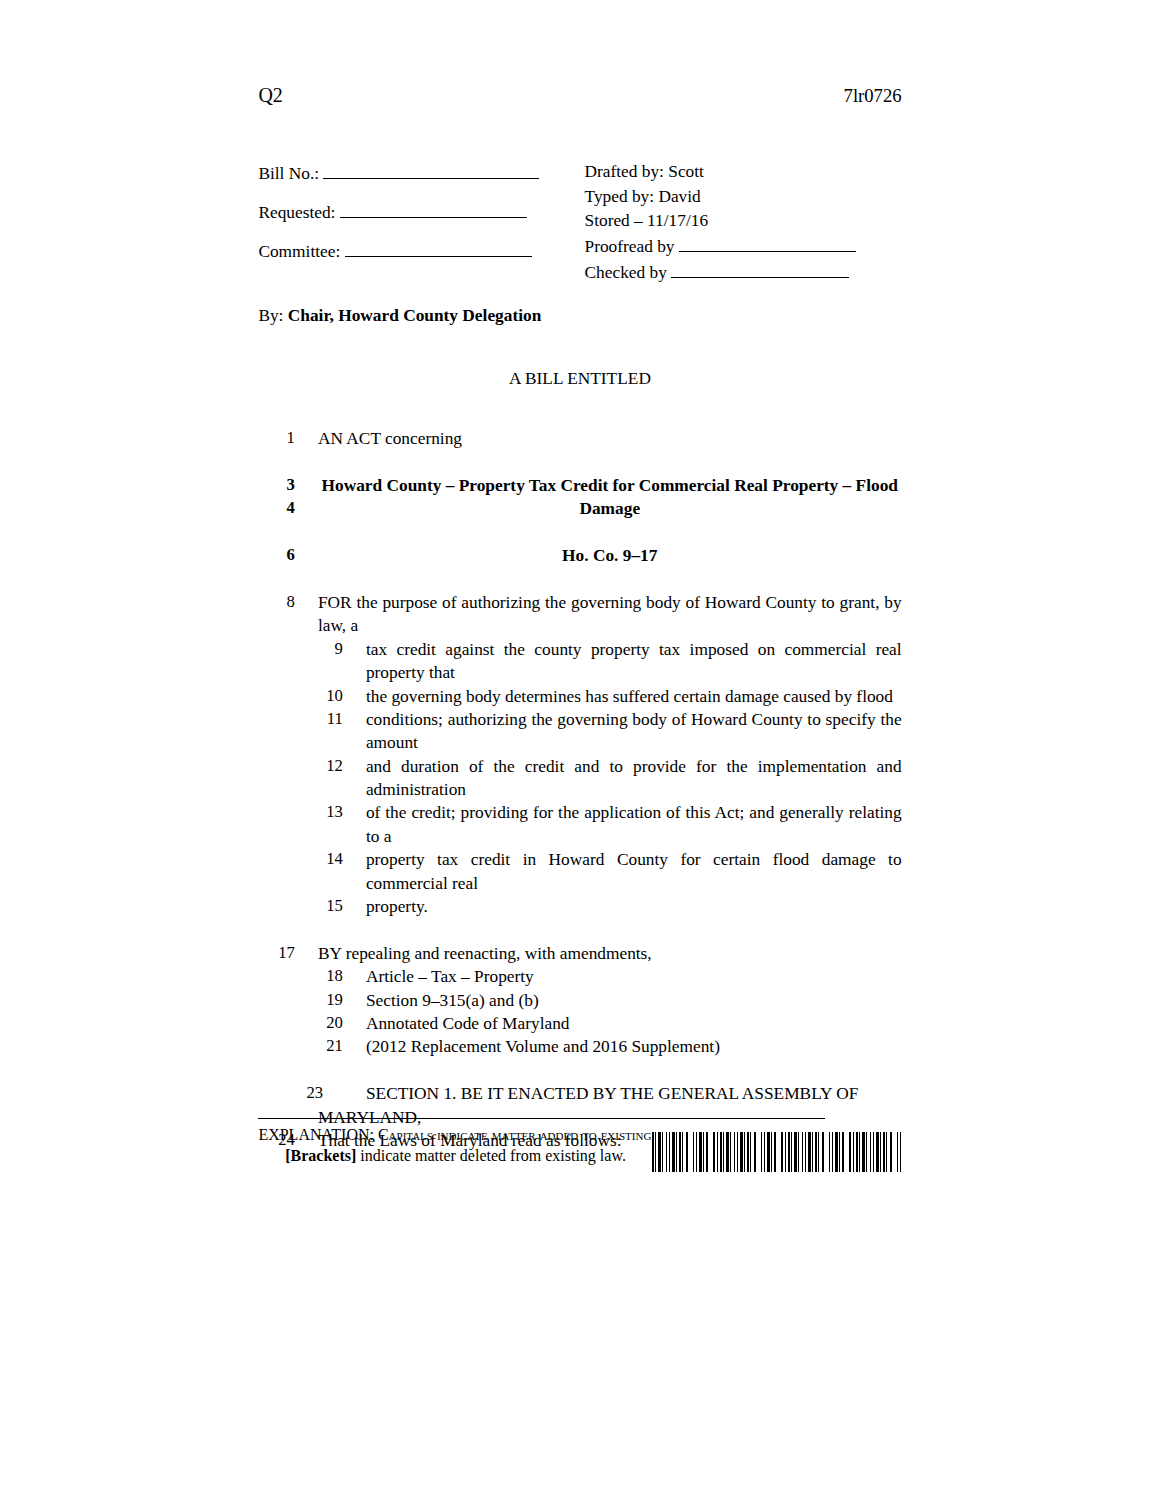Q2 7lr0726
Bill No.:
Requested:
Committee:
Drafted by: Scott
Typed by: David
Stored – 11/17/16
Proofread by
Checked by
By: Chair, Howard County Delegation
A BILL ENTITLED
AN ACT concerning
Howard County – Property Tax Credit for Commercial Real Property – Flood
Damage
Ho. Co. 9–17
FOR the purpose of authorizing the governing body of Howard County to grant, by law, a
tax credit against the county property tax imposed on commercial real property that
the governing body determines has suffered certain damage caused by flood
conditions; authorizing the governing body of Howard County to specify the amount
and duration of the credit and to provide for the implementation and administration
of the credit; providing for the application of this Act; and generally relating to a
property tax credit in Howard County for certain flood damage to commercial real
property.
BY repealing and reenacting, with amendments,
Article – Tax – Property
Section 9–315(a) and (b)
Annotated Code of Maryland
(2012 Replacement Volume and 2016 Supplement)
SECTION 1. BE IT ENACTED BY THE GENERAL ASSEMBLY OF MARYLAND,
That the Laws of Maryland read as follows:
EXPLANATION: Capitals indicate matter added to existing law.
[Brackets] indicate matter deleted from existing law.